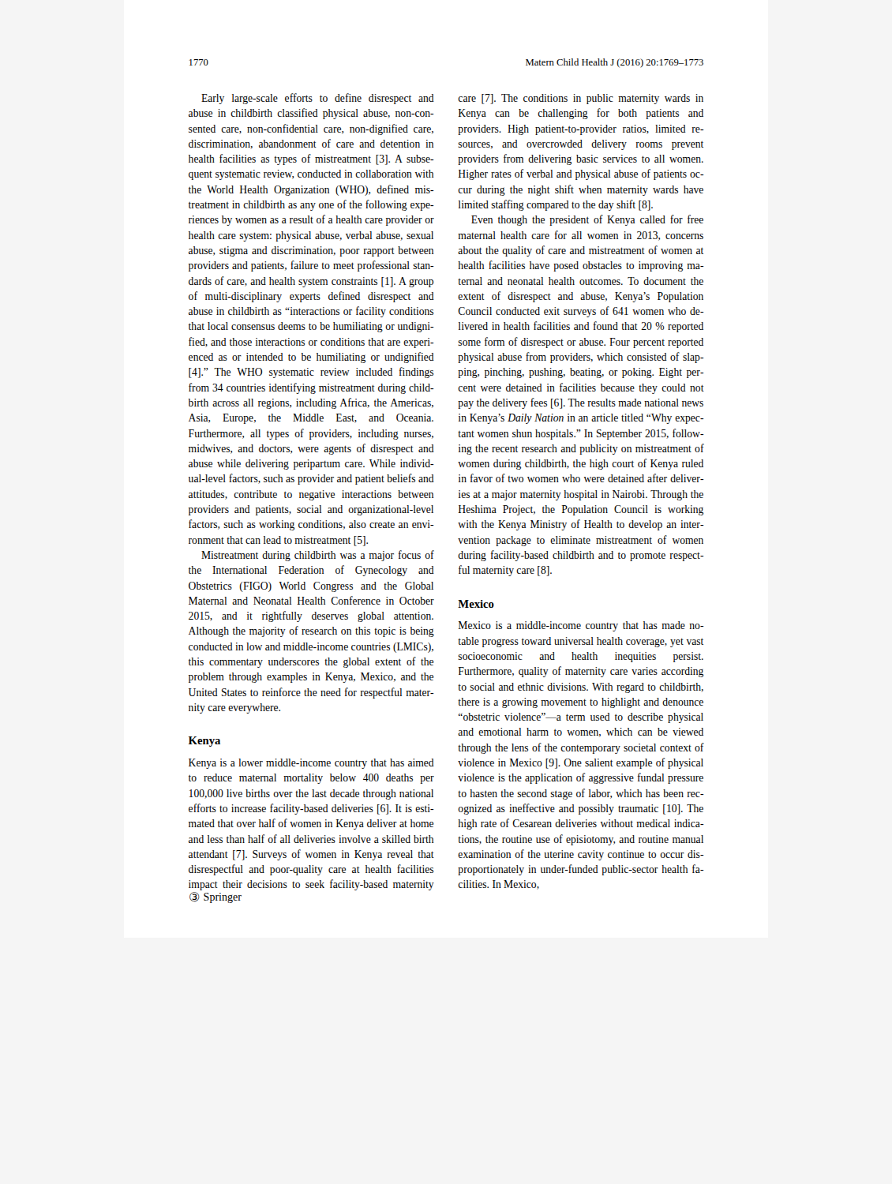1770 Matern Child Health J (2016) 20:1769–1773
Early large-scale efforts to define disrespect and abuse in childbirth classified physical abuse, non-consented care, non-confidential care, non-dignified care, discrimination, abandonment of care and detention in health facilities as types of mistreatment [3]. A subsequent systematic review, conducted in collaboration with the World Health Organization (WHO), defined mistreatment in childbirth as any one of the following experiences by women as a result of a health care provider or health care system: physical abuse, verbal abuse, sexual abuse, stigma and discrimination, poor rapport between providers and patients, failure to meet professional standards of care, and health system constraints [1]. A group of multi-disciplinary experts defined disrespect and abuse in childbirth as “interactions or facility conditions that local consensus deems to be humiliating or undignified, and those interactions or conditions that are experienced as or intended to be humiliating or undignified [4].” The WHO systematic review included findings from 34 countries identifying mistreatment during childbirth across all regions, including Africa, the Americas, Asia, Europe, the Middle East, and Oceania. Furthermore, all types of providers, including nurses, midwives, and doctors, were agents of disrespect and abuse while delivering peripartum care. While individual-level factors, such as provider and patient beliefs and attitudes, contribute to negative interactions between providers and patients, social and organizational-level factors, such as working conditions, also create an environment that can lead to mistreatment [5].
Mistreatment during childbirth was a major focus of the International Federation of Gynecology and Obstetrics (FIGO) World Congress and the Global Maternal and Neonatal Health Conference in October 2015, and it rightfully deserves global attention. Although the majority of research on this topic is being conducted in low and middle-income countries (LMICs), this commentary underscores the global extent of the problem through examples in Kenya, Mexico, and the United States to reinforce the need for respectful maternity care everywhere.
Kenya
Kenya is a lower middle-income country that has aimed to reduce maternal mortality below 400 deaths per 100,000 live births over the last decade through national efforts to increase facility-based deliveries [6]. It is estimated that over half of women in Kenya deliver at home and less than half of all deliveries involve a skilled birth attendant [7]. Surveys of women in Kenya reveal that disrespectful and poor-quality care at health facilities impact their decisions to seek facility-based maternity care [7]. The conditions in public maternity wards in Kenya can be challenging for both patients and providers. High patient-to-provider ratios, limited resources, and overcrowded delivery rooms prevent providers from delivering basic services to all women. Higher rates of verbal and physical abuse of patients occur during the night shift when maternity wards have limited staffing compared to the day shift [8].
Even though the president of Kenya called for free maternal health care for all women in 2013, concerns about the quality of care and mistreatment of women at health facilities have posed obstacles to improving maternal and neonatal health outcomes. To document the extent of disrespect and abuse, Kenya’s Population Council conducted exit surveys of 641 women who delivered in health facilities and found that 20 % reported some form of disrespect or abuse. Four percent reported physical abuse from providers, which consisted of slapping, pinching, pushing, beating, or poking. Eight percent were detained in facilities because they could not pay the delivery fees [6]. The results made national news in Kenya’s Daily Nation in an article titled “Why expectant women shun hospitals.” In September 2015, following the recent research and publicity on mistreatment of women during childbirth, the high court of Kenya ruled in favor of two women who were detained after deliveries at a major maternity hospital in Nairobi. Through the Heshima Project, the Population Council is working with the Kenya Ministry of Health to develop an intervention package to eliminate mistreatment of women during facility-based childbirth and to promote respectful maternity care [8].
Mexico
Mexico is a middle-income country that has made notable progress toward universal health coverage, yet vast socioeconomic and health inequities persist. Furthermore, quality of maternity care varies according to social and ethnic divisions. With regard to childbirth, there is a growing movement to highlight and denounce “obstetric violence”—a term used to describe physical and emotional harm to women, which can be viewed through the lens of the contemporary societal context of violence in Mexico [9]. One salient example of physical violence is the application of aggressive fundal pressure to hasten the second stage of labor, which has been recognized as ineffective and possibly traumatic [10]. The high rate of Cesarean deliveries without medical indications, the routine use of episiotomy, and routine manual examination of the uterine cavity continue to occur disproportionately in under-funded public-sector health facilities. In Mexico,
③ Springer